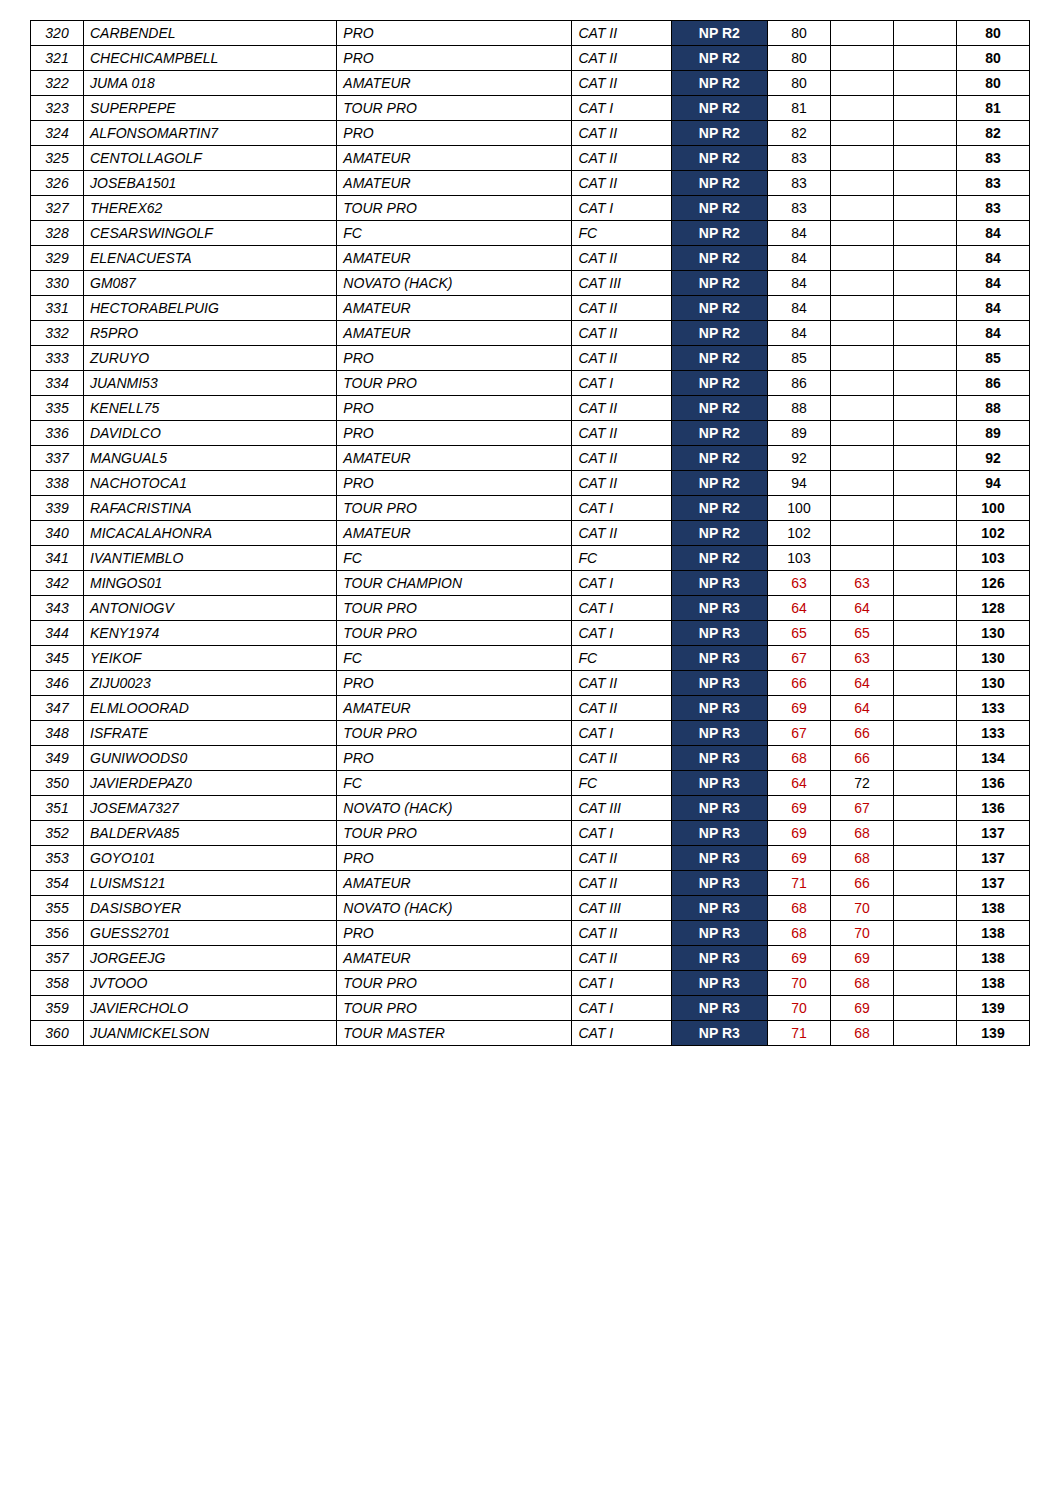| 320 | CARBENDEL | PRO | CAT II | NP R2 | 80 | | | 80 |
| 321 | CHECHICAMPBELL | PRO | CAT II | NP R2 | 80 | | | 80 |
| 322 | JUMA 018 | AMATEUR | CAT II | NP R2 | 80 | | | 80 |
| 323 | SUPERPEPE | TOUR PRO | CAT I | NP R2 | 81 | | | 81 |
| 324 | ALFONSOMARTIN7 | PRO | CAT II | NP R2 | 82 | | | 82 |
| 325 | CENTOLLAGOLF | AMATEUR | CAT II | NP R2 | 83 | | | 83 |
| 326 | JOSEBA1501 | AMATEUR | CAT II | NP R2 | 83 | | | 83 |
| 327 | THEREX62 | TOUR PRO | CAT I | NP R2 | 83 | | | 83 |
| 328 | CESARSWINGOLF | FC | FC | NP R2 | 84 | | | 84 |
| 329 | ELENACUESTA | AMATEUR | CAT II | NP R2 | 84 | | | 84 |
| 330 | GM087 | NOVATO (HACK) | CAT III | NP R2 | 84 | | | 84 |
| 331 | HECTORABELPUIG | AMATEUR | CAT II | NP R2 | 84 | | | 84 |
| 332 | R5PRO | AMATEUR | CAT II | NP R2 | 84 | | | 84 |
| 333 | ZURUYO | PRO | CAT II | NP R2 | 85 | | | 85 |
| 334 | JUANMI53 | TOUR PRO | CAT I | NP R2 | 86 | | | 86 |
| 335 | KENELL75 | PRO | CAT II | NP R2 | 88 | | | 88 |
| 336 | DAVIDLCO | PRO | CAT II | NP R2 | 89 | | | 89 |
| 337 | MANGUAL5 | AMATEUR | CAT II | NP R2 | 92 | | | 92 |
| 338 | NACHOTOCA1 | PRO | CAT II | NP R2 | 94 | | | 94 |
| 339 | RAFACRISTINA | TOUR PRO | CAT I | NP R2 | 100 | | | 100 |
| 340 | MICACALAHONRA | AMATEUR | CAT II | NP R2 | 102 | | | 102 |
| 341 | IVANTIEMBLO | FC | FC | NP R2 | 103 | | | 103 |
| 342 | MINGOS01 | TOUR CHAMPION | CAT I | NP R3 | 63 | 63 | | 126 |
| 343 | ANTONIOGV | TOUR PRO | CAT I | NP R3 | 64 | 64 | | 128 |
| 344 | KENY1974 | TOUR PRO | CAT I | NP R3 | 65 | 65 | | 130 |
| 345 | YEIKOF | FC | FC | NP R3 | 67 | 63 | | 130 |
| 346 | ZIJU0023 | PRO | CAT II | NP R3 | 66 | 64 | | 130 |
| 347 | ELMLOOORAD | AMATEUR | CAT II | NP R3 | 69 | 64 | | 133 |
| 348 | ISFRATE | TOUR PRO | CAT I | NP R3 | 67 | 66 | | 133 |
| 349 | GUNIWOODS0 | PRO | CAT II | NP R3 | 68 | 66 | | 134 |
| 350 | JAVIERDEPAZ0 | FC | FC | NP R3 | 64 | 72 | | 136 |
| 351 | JOSEMA7327 | NOVATO (HACK) | CAT III | NP R3 | 69 | 67 | | 136 |
| 352 | BALDERVA85 | TOUR PRO | CAT I | NP R3 | 69 | 68 | | 137 |
| 353 | GOYO101 | PRO | CAT II | NP R3 | 69 | 68 | | 137 |
| 354 | LUISMS121 | AMATEUR | CAT II | NP R3 | 71 | 66 | | 137 |
| 355 | DASISBOYER | NOVATO (HACK) | CAT III | NP R3 | 68 | 70 | | 138 |
| 356 | GUESS2701 | PRO | CAT II | NP R3 | 68 | 70 | | 138 |
| 357 | JORGEEJG | AMATEUR | CAT II | NP R3 | 69 | 69 | | 138 |
| 358 | JVTOOO | TOUR PRO | CAT I | NP R3 | 70 | 68 | | 138 |
| 359 | JAVIERCHOLO | TOUR PRO | CAT I | NP R3 | 70 | 69 | | 139 |
| 360 | JUANMICKELSON | TOUR MASTER | CAT I | NP R3 | 71 | 68 | | 139 |